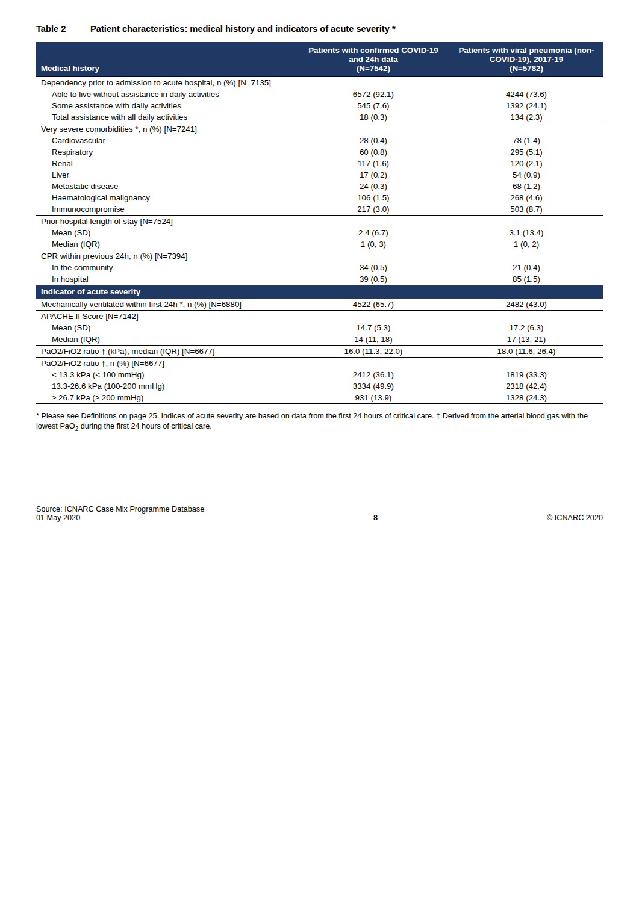Table 2 Patient characteristics: medical history and indicators of acute severity *
| Medical history | Patients with confirmed COVID-19 and 24h data (N=7542) | Patients with viral pneumonia (non-COVID-19), 2017-19 (N=5782) |
| --- | --- | --- |
| Dependency prior to admission to acute hospital, n (%) [N=7135] |
| Able to live without assistance in daily activities | 6572 (92.1) | 4244 (73.6) |
| Some assistance with daily activities | 545 (7.6) | 1392 (24.1) |
| Total assistance with all daily activities | 18 (0.3) | 134 (2.3) |
| Very severe comorbidities *, n (%) [N=7241] |
| Cardiovascular | 28 (0.4) | 78 (1.4) |
| Respiratory | 60 (0.8) | 295 (5.1) |
| Renal | 117 (1.6) | 120 (2.1) |
| Liver | 17 (0.2) | 54 (0.9) |
| Metastatic disease | 24 (0.3) | 68 (1.2) |
| Haematological malignancy | 106 (1.5) | 268 (4.6) |
| Immunocompromise | 217 (3.0) | 503 (8.7) |
| Prior hospital length of stay [N=7524] |
| Mean (SD) | 2.4 (6.7) | 3.1 (13.4) |
| Median (IQR) | 1 (0, 3) | 1 (0, 2) |
| CPR within previous 24h, n (%) [N=7394] |
| In the community | 34 (0.5) | 21 (0.4) |
| In hospital | 39 (0.5) | 85 (1.5) |
| Indicator of acute severity |
| Mechanically ventilated within first 24h *, n (%) [N=6880] | 4522 (65.7) | 2482 (43.0) |
| APACHE II Score [N=7142] |
| Mean (SD) | 14.7 (5.3) | 17.2 (6.3) |
| Median (IQR) | 14 (11, 18) | 17 (13, 21) |
| PaO2/FiO2 ratio † (kPa), median (IQR) [N=6677] | 16.0 (11.3, 22.0) | 18.0 (11.6, 26.4) |
| PaO2/FiO2 ratio †, n (%) [N=6677] |
| < 13.3 kPa (< 100 mmHg) | 2412 (36.1) | 1819 (33.3) |
| 13.3-26.6 kPa (100-200 mmHg) | 3334 (49.9) | 2318 (42.4) |
| ≥ 26.7 kPa (≥ 200 mmHg) | 931 (13.9) | 1328 (24.3) |
* Please see Definitions on page 25. Indices of acute severity are based on data from the first 24 hours of critical care. † Derived from the arterial blood gas with the lowest PaO2 during the first 24 hours of critical care.
Source: ICNARC Case Mix Programme Database
01 May 2020
8
© ICNARC 2020